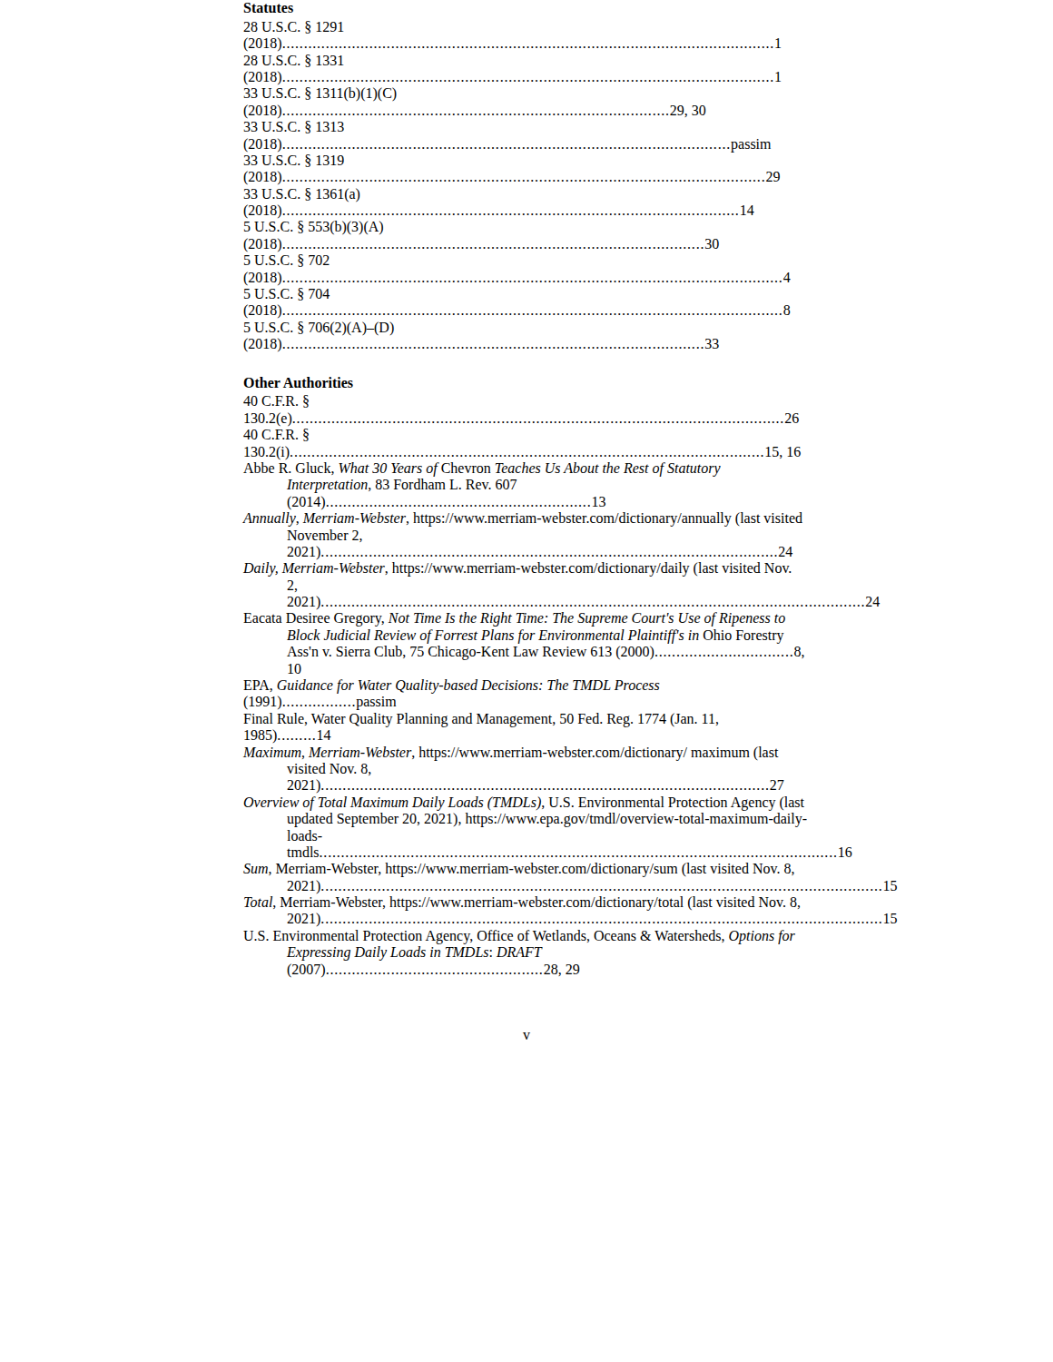Statutes
28 U.S.C. § 1291 (2018)................................................................................................................. 1
28 U.S.C. § 1331 (2018)................................................................................................................. 1
33 U.S.C. § 1311(b)(1)(C) (2018)......................................................................................... 29, 30
33 U.S.C. § 1313 (2018)....................................................................................................... passim
33 U.S.C. § 1319 (2018)............................................................................................................... 29
33 U.S.C. § 1361(a) (2018)......................................................................................................... 14
5 U.S.C. § 553(b)(3)(A) (2018)................................................................................................. 30
5 U.S.C. § 702 (2018)................................................................................................................... 4
5 U.S.C. § 704 (2018)................................................................................................................... 8
5 U.S.C. § 706(2)(A)–(D) (2018)................................................................................................. 33
Other Authorities
40 C.F.R. § 130.2(e)................................................................................................................. 26
40 C.F.R. § 130.2(i)............................................................................................................. 15, 16
Abbe R. Gluck, What 30 Years of Chevron Teaches Us About the Rest of Statutory
Interpretation, 83 Fordham L. Rev. 607 (2014)............................................................. 13
Annually, Merriam-Webster, https://www.merriam-webster.com/dictionary/annually (last visited
November 2, 2021)......................................................................................................... 24
Daily, Merriam-Webster, https://www.merriam-webster.com/dictionary/daily (last visited Nov.
2, 2021)............................................................................................................................. 24
Eacata Desiree Gregory, Not Time Is the Right Time: The Supreme Court's Use of Ripeness to
Block Judicial Review of Forrest Plans for Environmental Plaintiff's in Ohio Forestry
Ass'n v. Sierra Club, 75 Chicago-Kent Law Review 613 (2000)................................ 8, 10
EPA, Guidance for Water Quality-based Decisions: The TMDL Process (1991)................. passim
Final Rule, Water Quality Planning and Management, 50 Fed. Reg. 1774 (Jan. 11, 1985)......... 14
Maximum, Merriam-Webster, https://www.merriam-webster.com/dictionary/ maximum (last
visited Nov. 8, 2021)....................................................................................................... 27
Overview of Total Maximum Daily Loads (TMDLs), U.S. Environmental Protection Agency (last
updated September 20, 2021), https://www.epa.gov/tmdl/overview-total-maximum-daily-
loads-tmdls....................................................................................................................... 16
Sum, Merriam-Webster, https://www.merriam-webster.com/dictionary/sum (last visited Nov. 8,
2021)................................................................................................................................. 15
Total, Merriam-Webster, https://www.merriam-webster.com/dictionary/total (last visited Nov. 8,
2021)................................................................................................................................. 15
U.S. Environmental Protection Agency, Office of Wetlands, Oceans & Watersheds, Options for
Expressing Daily Loads in TMDLs: DRAFT (2007).................................................. 28, 29
v